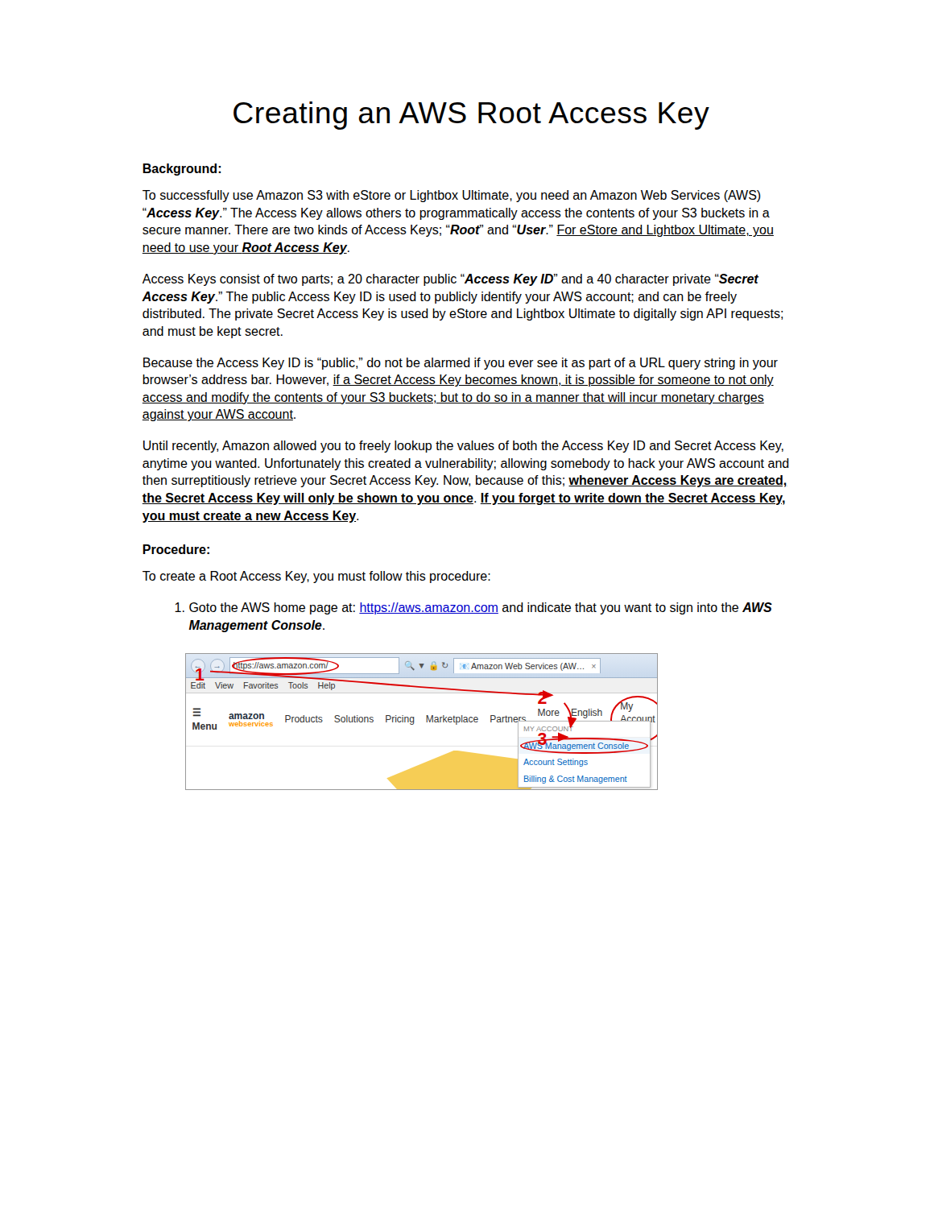Creating an AWS Root Access Key
Background:
To successfully use Amazon S3 with eStore or Lightbox Ultimate, you need an Amazon Web Services (AWS) “Access Key.” The Access Key allows others to programmatically access the contents of your S3 buckets in a secure manner. There are two kinds of Access Keys; “Root” and “User.” For eStore and Lightbox Ultimate, you need to use your Root Access Key.
Access Keys consist of two parts; a 20 character public “Access Key ID” and a 40 character private “Secret Access Key.” The public Access Key ID is used to publicly identify your AWS account; and can be freely distributed. The private Secret Access Key is used by eStore and Lightbox Ultimate to digitally sign API requests; and must be kept secret.
Because the Access Key ID is “public,” do not be alarmed if you ever see it as part of a URL query string in your browser’s address bar. However, if a Secret Access Key becomes known, it is possible for someone to not only access and modify the contents of your S3 buckets; but to do so in a manner that will incur monetary charges against your AWS account.
Until recently, Amazon allowed you to freely lookup the values of both the Access Key ID and Secret Access Key, anytime you wanted. Unfortunately this created a vulnerability; allowing somebody to hack your AWS account and then surreptitiously retrieve your Secret Access Key. Now, because of this; whenever Access Keys are created, the Secret Access Key will only be shown to you once. If you forget to write down the Secret Access Key, you must create a new Access Key.
Procedure:
To create a Root Access Key, you must follow this procedure:
Goto the AWS home page at: https://aws.amazon.com and indicate that you want to sign into the AWS Management Console.
← → https://aws.amazon.com/ 🔍 ▼ 🔒 ↻ 📧 Amazon Web Services (AW… ×
Edit View Favorites Tools Help
☰ Menu amazonwebservices Products Solutions Pricing Marketplace Partners More ▼ English ▼ My Account ▼ Create an A…
MY ACCOUNT
AWS Management Console
Account Settings
Billing & Cost Management
1 2 3